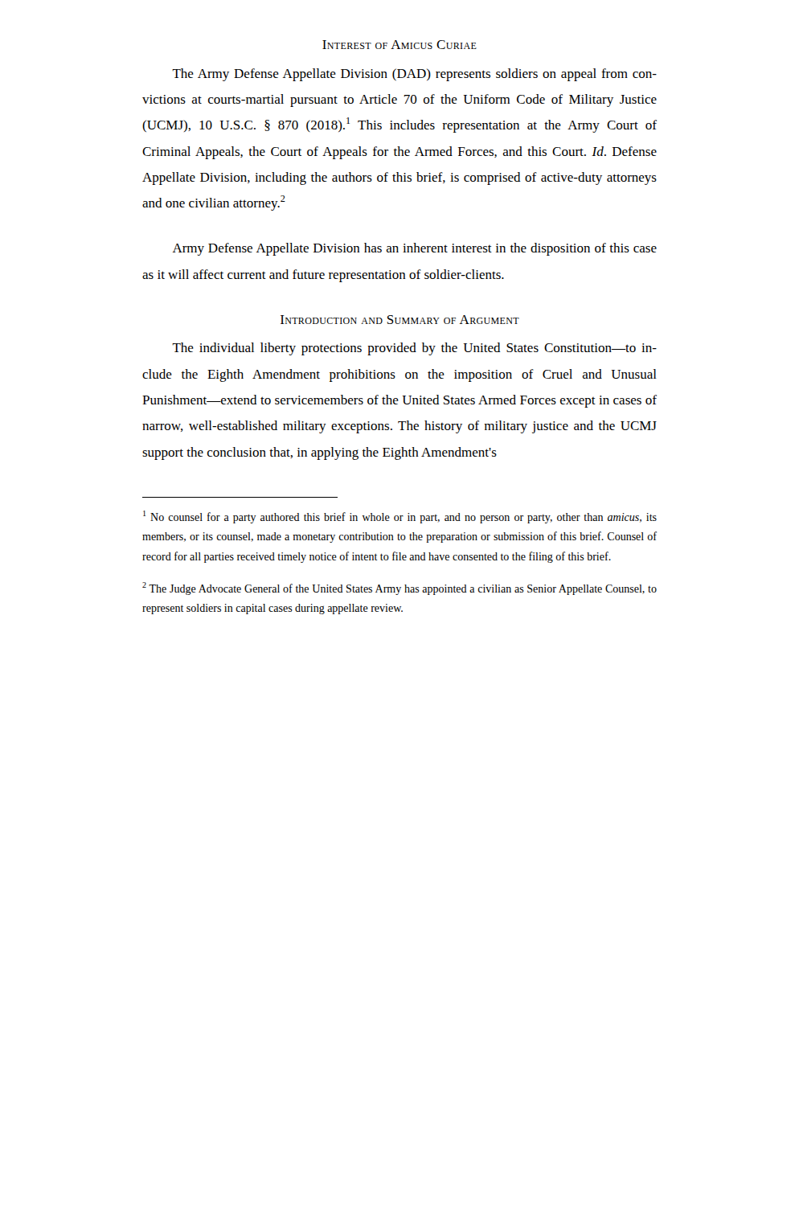Interest of Amicus Curiae
The Army Defense Appellate Division (DAD) represents soldiers on appeal from convictions at courts-martial pursuant to Article 70 of the Uniform Code of Military Justice (UCMJ), 10 U.S.C. § 870 (2018).1 This includes representation at the Army Court of Criminal Appeals, the Court of Appeals for the Armed Forces, and this Court. Id. Defense Appellate Division, including the authors of this brief, is comprised of active-duty attorneys and one civilian attorney.2
Army Defense Appellate Division has an inherent interest in the disposition of this case as it will affect current and future representation of soldier-clients.
Introduction and Summary of Argument
The individual liberty protections provided by the United States Constitution—to include the Eighth Amendment prohibitions on the imposition of Cruel and Unusual Punishment—extend to servicemembers of the United States Armed Forces except in cases of narrow, well-established military exceptions. The history of military justice and the UCMJ support the conclusion that, in applying the Eighth Amendment's
1 No counsel for a party authored this brief in whole or in part, and no person or party, other than amicus, its members, or its counsel, made a monetary contribution to the preparation or submission of this brief. Counsel of record for all parties received timely notice of intent to file and have consented to the filing of this brief.
2 The Judge Advocate General of the United States Army has appointed a civilian as Senior Appellate Counsel, to represent soldiers in capital cases during appellate review.